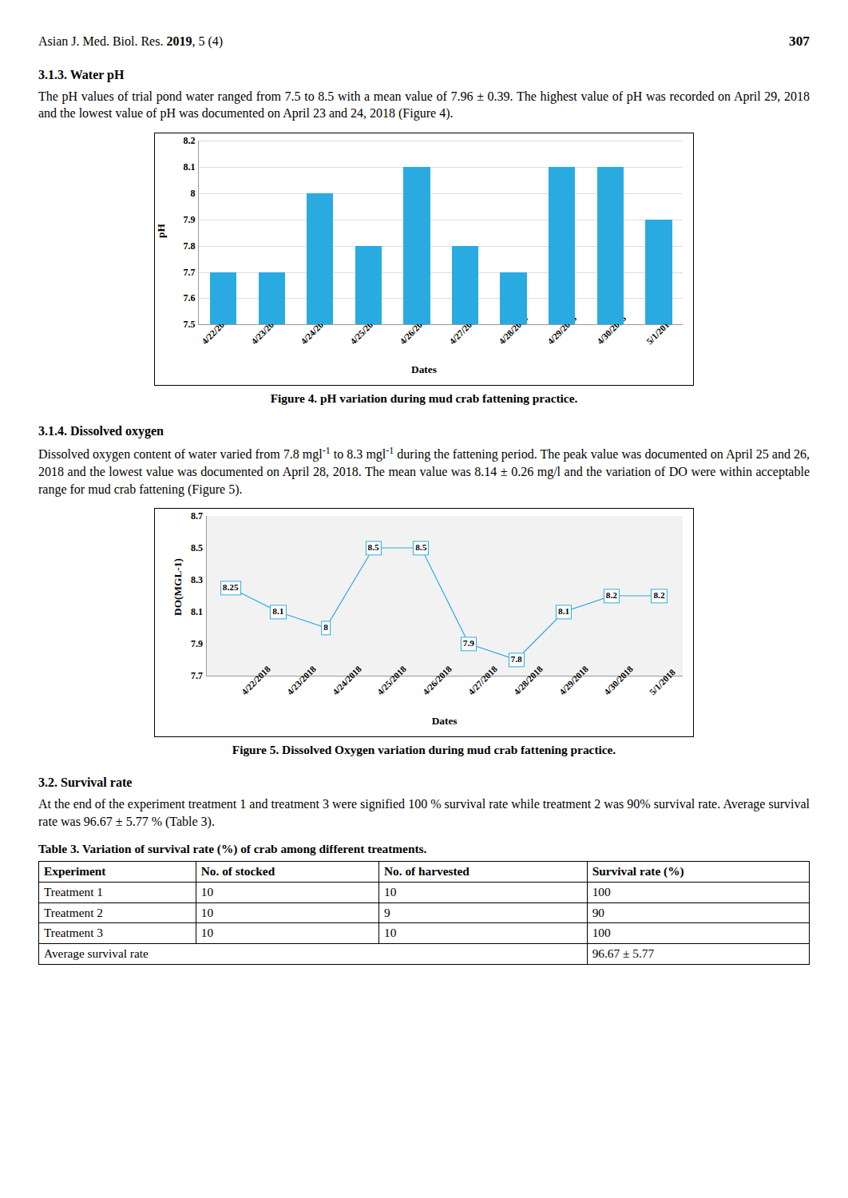Asian J. Med. Biol. Res. 2019, 5 (4)
307
3.1.3. Water pH
The pH values of trial pond water ranged from 7.5 to 8.5 with a mean value of 7.96 ± 0.39. The highest value of pH was recorded on April 29, 2018 and the lowest value of pH was documented on April 23 and 24, 2018 (Figure 4).
pH
8.2 8.1 8 7.9 7.8 7.7 7.6 7.5
4/22/2018 4/23/2018 4/24/2018 4/25/2018 4/26/2018 4/27/2018 4/28/2018 4/29/2018 4/30/2018 5/1/2018
Dates
Figure 4. pH variation during mud crab fattening practice.
3.1.4. Dissolved oxygen
Dissolved oxygen content of water varied from 7.8 mgl-1 to 8.3 mgl-1 during the fattening period. The peak value was documented on April 25 and 26, 2018 and the lowest value was documented on April 28, 2018. The mean value was 8.14 ± 0.26 mg/l and the variation of DO were within acceptable range for mud crab fattening (Figure 5).
DO(MGL-1)
8.7 8.5 8.3 8.1 7.9 7.7
8.25
8.1
8
8.5
8.5
7.9
7.8
8.1
8.2
8.2
4/22/2018 4/23/2018 4/24/2018 4/25/2018 4/26/2018 4/27/2018 4/28/2018 4/29/2018 4/30/2018 5/1/2018
Dates
Figure 5. Dissolved Oxygen variation during mud crab fattening practice.
3.2. Survival rate
At the end of the experiment treatment 1 and treatment 3 were signified 100 % survival rate while treatment 2 was 90% survival rate. Average survival rate was 96.67 ± 5.77 % (Table 3).
Table 3. Variation of survival rate (%) of crab among different treatments.
| Experiment | No. of stocked | No. of harvested | Survival rate (%) |
| --- | --- | --- | --- |
| Treatment 1 | 10 | 10 | 100 |
| Treatment 2 | 10 | 9 | 90 |
| Treatment 3 | 10 | 10 | 100 |
| Average survival rate | 96.67 ± 5.77 |